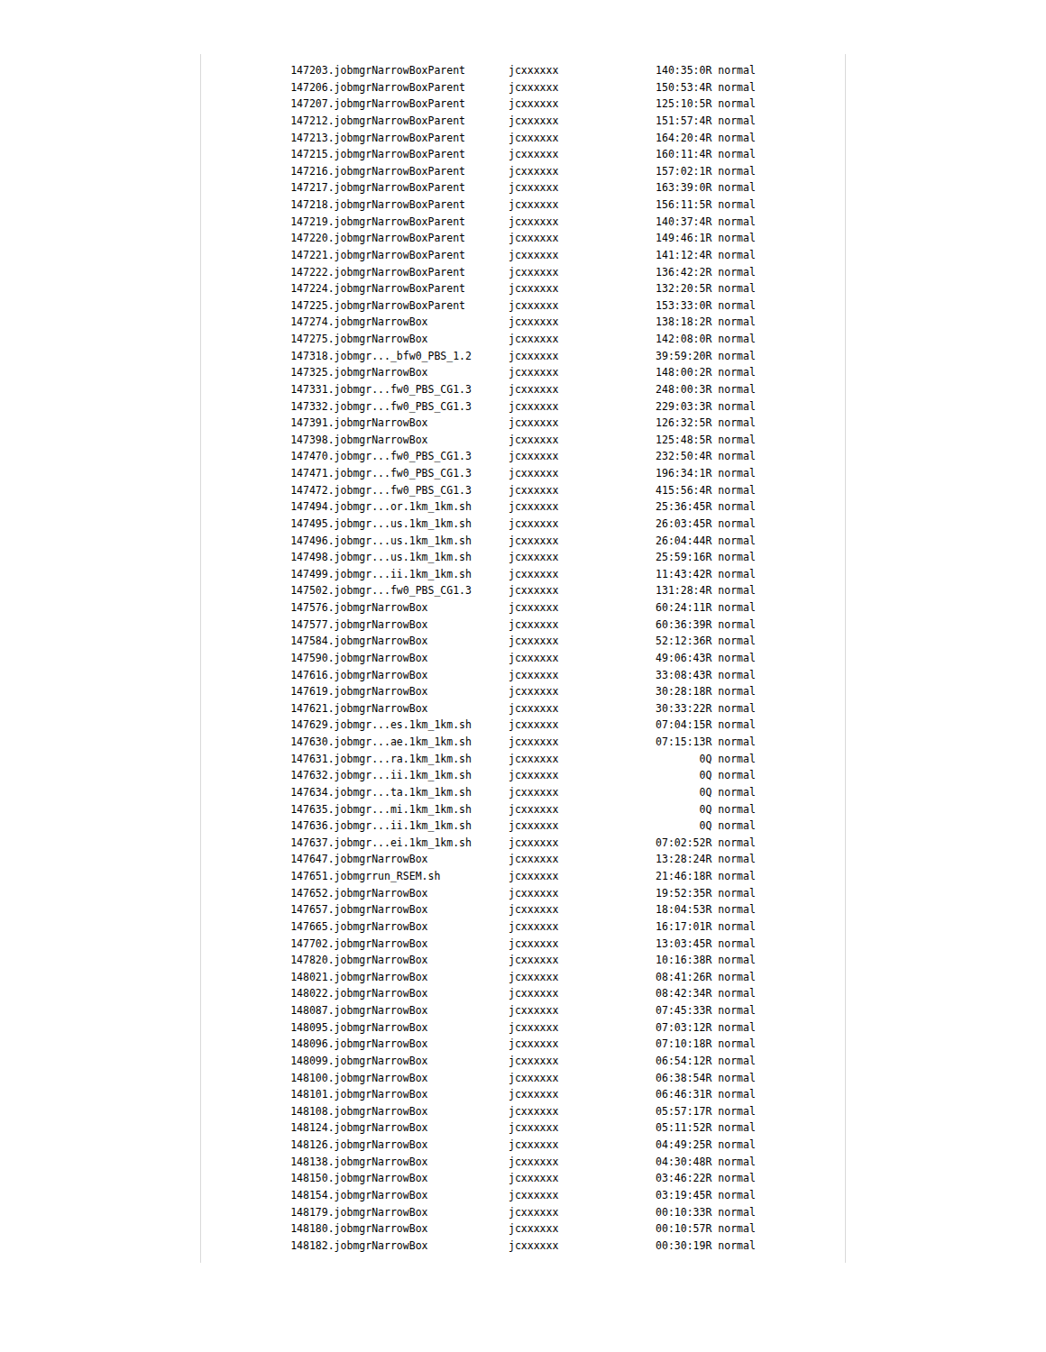| 147203.jobmgr | NarrowBoxParent | jcxxxxxx | 140:35:0 | R normal |
| 147206.jobmgr | NarrowBoxParent | jcxxxxxx | 150:53:4 | R normal |
| 147207.jobmgr | NarrowBoxParent | jcxxxxxx | 125:10:5 | R normal |
| 147212.jobmgr | NarrowBoxParent | jcxxxxxx | 151:57:4 | R normal |
| 147213.jobmgr | NarrowBoxParent | jcxxxxxx | 164:20:4 | R normal |
| 147215.jobmgr | NarrowBoxParent | jcxxxxxx | 160:11:4 | R normal |
| 147216.jobmgr | NarrowBoxParent | jcxxxxxx | 157:02:1 | R normal |
| 147217.jobmgr | NarrowBoxParent | jcxxxxxx | 163:39:0 | R normal |
| 147218.jobmgr | NarrowBoxParent | jcxxxxxx | 156:11:5 | R normal |
| 147219.jobmgr | NarrowBoxParent | jcxxxxxx | 140:37:4 | R normal |
| 147220.jobmgr | NarrowBoxParent | jcxxxxxx | 149:46:1 | R normal |
| 147221.jobmgr | NarrowBoxParent | jcxxxxxx | 141:12:4 | R normal |
| 147222.jobmgr | NarrowBoxParent | jcxxxxxx | 136:42:2 | R normal |
| 147224.jobmgr | NarrowBoxParent | jcxxxxxx | 132:20:5 | R normal |
| 147225.jobmgr | NarrowBoxParent | jcxxxxxx | 153:33:0 | R normal |
| 147274.jobmgr | NarrowBox | jcxxxxxx | 138:18:2 | R normal |
| 147275.jobmgr | NarrowBox | jcxxxxxx | 142:08:0 | R normal |
| 147318.jobmgr | ..._bfw0_PBS_1.2 | jcxxxxxx | 39:59:20 | R normal |
| 147325.jobmgr | NarrowBox | jcxxxxxx | 148:00:2 | R normal |
| 147331.jobmgr | ...fw0_PBS_CG1.3 | jcxxxxxx | 248:00:3 | R normal |
| 147332.jobmgr | ...fw0_PBS_CG1.3 | jcxxxxxx | 229:03:3 | R normal |
| 147391.jobmgr | NarrowBox | jcxxxxxx | 126:32:5 | R normal |
| 147398.jobmgr | NarrowBox | jcxxxxxx | 125:48:5 | R normal |
| 147470.jobmgr | ...fw0_PBS_CG1.3 | jcxxxxxx | 232:50:4 | R normal |
| 147471.jobmgr | ...fw0_PBS_CG1.3 | jcxxxxxx | 196:34:1 | R normal |
| 147472.jobmgr | ...fw0_PBS_CG1.3 | jcxxxxxx | 415:56:4 | R normal |
| 147494.jobmgr | ...or.1km_1km.sh | jcxxxxxx | 25:36:45 | R normal |
| 147495.jobmgr | ...us.1km_1km.sh | jcxxxxxx | 26:03:45 | R normal |
| 147496.jobmgr | ...us.1km_1km.sh | jcxxxxxx | 26:04:44 | R normal |
| 147498.jobmgr | ...us.1km_1km.sh | jcxxxxxx | 25:59:16 | R normal |
| 147499.jobmgr | ...ii.1km_1km.sh | jcxxxxxx | 11:43:42 | R normal |
| 147502.jobmgr | ...fw0_PBS_CG1.3 | jcxxxxxx | 131:28:4 | R normal |
| 147576.jobmgr | NarrowBox | jcxxxxxx | 60:24:11 | R normal |
| 147577.jobmgr | NarrowBox | jcxxxxxx | 60:36:39 | R normal |
| 147584.jobmgr | NarrowBox | jcxxxxxx | 52:12:36 | R normal |
| 147590.jobmgr | NarrowBox | jcxxxxxx | 49:06:43 | R normal |
| 147616.jobmgr | NarrowBox | jcxxxxxx | 33:08:43 | R normal |
| 147619.jobmgr | NarrowBox | jcxxxxxx | 30:28:18 | R normal |
| 147621.jobmgr | NarrowBox | jcxxxxxx | 30:33:22 | R normal |
| 147629.jobmgr | ...es.1km_1km.sh | jcxxxxxx | 07:04:15 | R normal |
| 147630.jobmgr | ...ae.1km_1km.sh | jcxxxxxx | 07:15:13 | R normal |
| 147631.jobmgr | ...ra.1km_1km.sh | jcxxxxxx | 0 | Q normal |
| 147632.jobmgr | ...ii.1km_1km.sh | jcxxxxxx | 0 | Q normal |
| 147634.jobmgr | ...ta.1km_1km.sh | jcxxxxxx | 0 | Q normal |
| 147635.jobmgr | ...mi.1km_1km.sh | jcxxxxxx | 0 | Q normal |
| 147636.jobmgr | ...ii.1km_1km.sh | jcxxxxxx | 0 | Q normal |
| 147637.jobmgr | ...ei.1km_1km.sh | jcxxxxxx | 07:02:52 | R normal |
| 147647.jobmgr | NarrowBox | jcxxxxxx | 13:28:24 | R normal |
| 147651.jobmgr | run_RSEM.sh | jcxxxxxx | 21:46:18 | R normal |
| 147652.jobmgr | NarrowBox | jcxxxxxx | 19:52:35 | R normal |
| 147657.jobmgr | NarrowBox | jcxxxxxx | 18:04:53 | R normal |
| 147665.jobmgr | NarrowBox | jcxxxxxx | 16:17:01 | R normal |
| 147702.jobmgr | NarrowBox | jcxxxxxx | 13:03:45 | R normal |
| 147820.jobmgr | NarrowBox | jcxxxxxx | 10:16:38 | R normal |
| 148021.jobmgr | NarrowBox | jcxxxxxx | 08:41:26 | R normal |
| 148022.jobmgr | NarrowBox | jcxxxxxx | 08:42:34 | R normal |
| 148087.jobmgr | NarrowBox | jcxxxxxx | 07:45:33 | R normal |
| 148095.jobmgr | NarrowBox | jcxxxxxx | 07:03:12 | R normal |
| 148096.jobmgr | NarrowBox | jcxxxxxx | 07:10:18 | R normal |
| 148099.jobmgr | NarrowBox | jcxxxxxx | 06:54:12 | R normal |
| 148100.jobmgr | NarrowBox | jcxxxxxx | 06:38:54 | R normal |
| 148101.jobmgr | NarrowBox | jcxxxxxx | 06:46:31 | R normal |
| 148108.jobmgr | NarrowBox | jcxxxxxx | 05:57:17 | R normal |
| 148124.jobmgr | NarrowBox | jcxxxxxx | 05:11:52 | R normal |
| 148126.jobmgr | NarrowBox | jcxxxxxx | 04:49:25 | R normal |
| 148138.jobmgr | NarrowBox | jcxxxxxx | 04:30:48 | R normal |
| 148150.jobmgr | NarrowBox | jcxxxxxx | 03:46:22 | R normal |
| 148154.jobmgr | NarrowBox | jcxxxxxx | 03:19:45 | R normal |
| 148179.jobmgr | NarrowBox | jcxxxxxx | 00:10:33 | R normal |
| 148180.jobmgr | NarrowBox | jcxxxxxx | 00:10:57 | R normal |
| 148182.jobmgr | NarrowBox | jcxxxxxx | 00:30:19 | R normal |